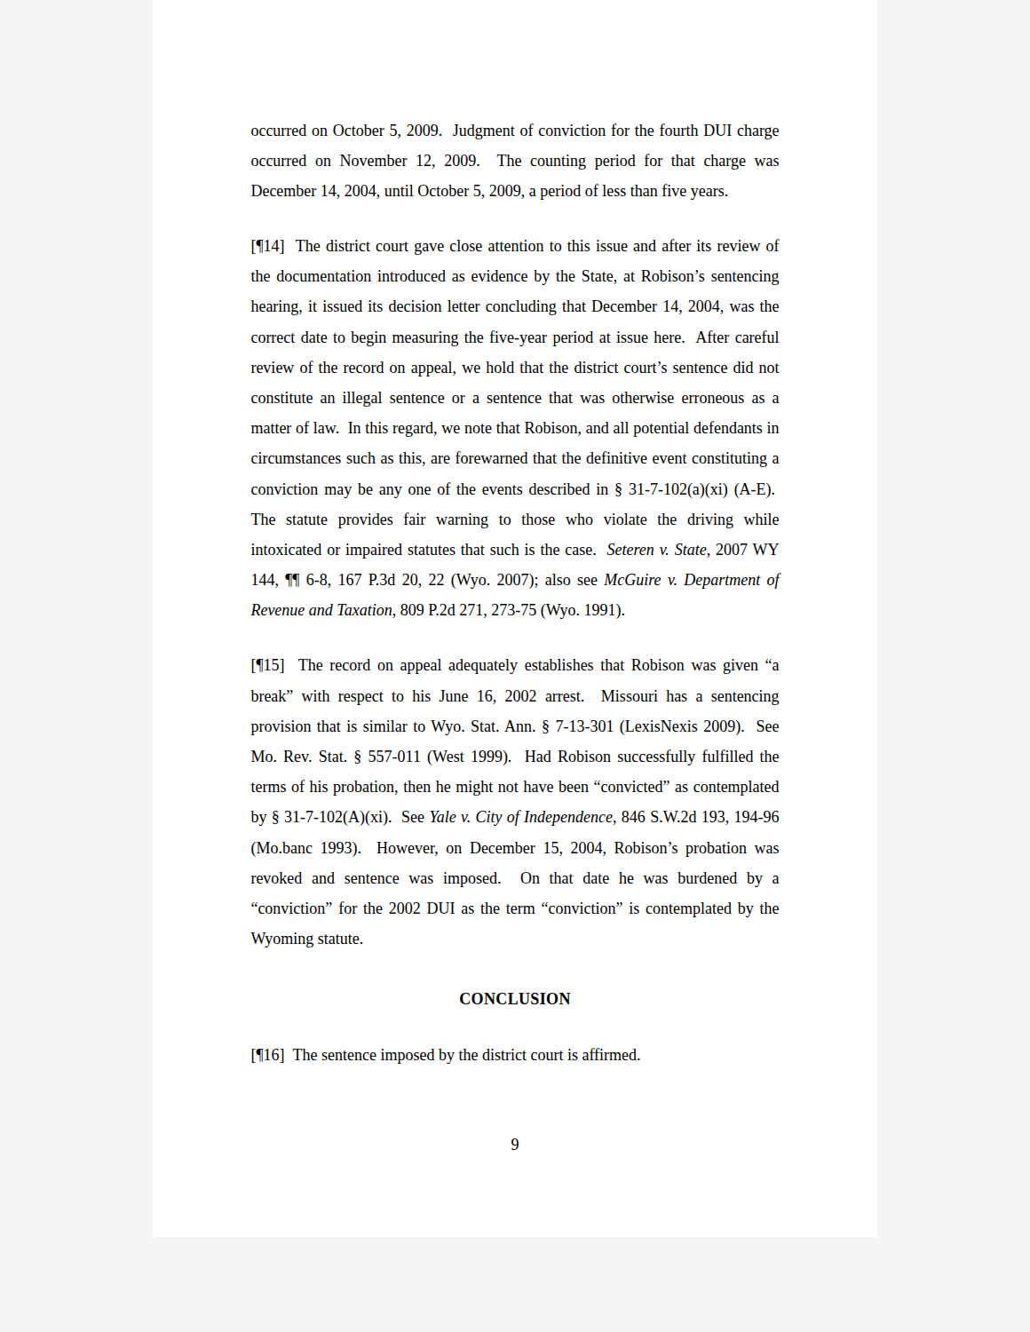occurred on October 5, 2009. Judgment of conviction for the fourth DUI charge occurred on November 12, 2009. The counting period for that charge was December 14, 2004, until October 5, 2009, a period of less than five years.
[¶14] The district court gave close attention to this issue and after its review of the documentation introduced as evidence by the State, at Robison’s sentencing hearing, it issued its decision letter concluding that December 14, 2004, was the correct date to begin measuring the five-year period at issue here. After careful review of the record on appeal, we hold that the district court’s sentence did not constitute an illegal sentence or a sentence that was otherwise erroneous as a matter of law. In this regard, we note that Robison, and all potential defendants in circumstances such as this, are forewarned that the definitive event constituting a conviction may be any one of the events described in § 31-7-102(a)(xi) (A-E). The statute provides fair warning to those who violate the driving while intoxicated or impaired statutes that such is the case. Seteren v. State, 2007 WY 144, ¶¶ 6-8, 167 P.3d 20, 22 (Wyo. 2007); also see McGuire v. Department of Revenue and Taxation, 809 P.2d 271, 273-75 (Wyo. 1991).
[¶15] The record on appeal adequately establishes that Robison was given “a break” with respect to his June 16, 2002 arrest. Missouri has a sentencing provision that is similar to Wyo. Stat. Ann. § 7-13-301 (LexisNexis 2009). See Mo. Rev. Stat. § 557-011 (West 1999). Had Robison successfully fulfilled the terms of his probation, then he might not have been “convicted” as contemplated by § 31-7-102(A)(xi). See Yale v. City of Independence, 846 S.W.2d 193, 194-96 (Mo.banc 1993). However, on December 15, 2004, Robison’s probation was revoked and sentence was imposed. On that date he was burdened by a “conviction” for the 2002 DUI as the term “conviction” is contemplated by the Wyoming statute.
CONCLUSION
[¶16] The sentence imposed by the district court is affirmed.
9